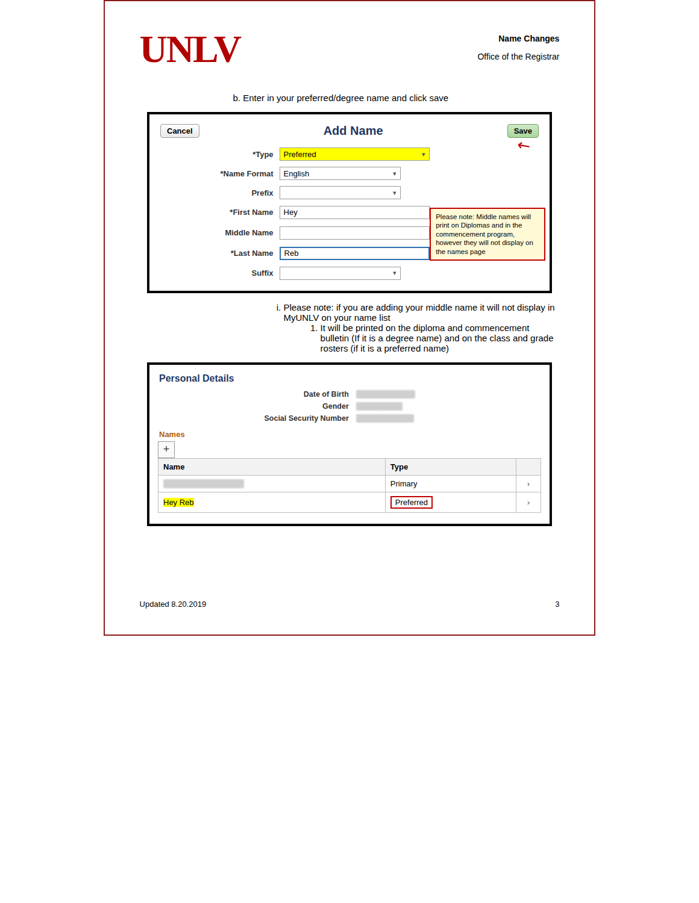UNLV
Name Changes
Office of the Registrar
Enter in your preferred/degree name and click save
Cancel Add Name Save ↖
*Type
Preferred
*Name Format
English
Prefix
*First Name
Hey
Please note: Middle names will print on Diplomas and in the commencement program, however they will not display on the names page
Middle Name
*Last Name
Reb
Suffix
Please note: if you are adding your middle name it will not display in MyUNLV on your name list
It will be printed on the diploma and commencement bulletin (If it is a degree name) and on the class and grade rosters (if it is a preferred name)
Personal Details
Date of Birth
00/00/0000
Gender
Female
Social Security Number
***-**-0000
Names
+
| Name | Type | |
| --- | --- | --- |
| Chelsea Peoples | Primary | › |
| Hey Reb | Preferred | › |
Updated 8.20.2019
3